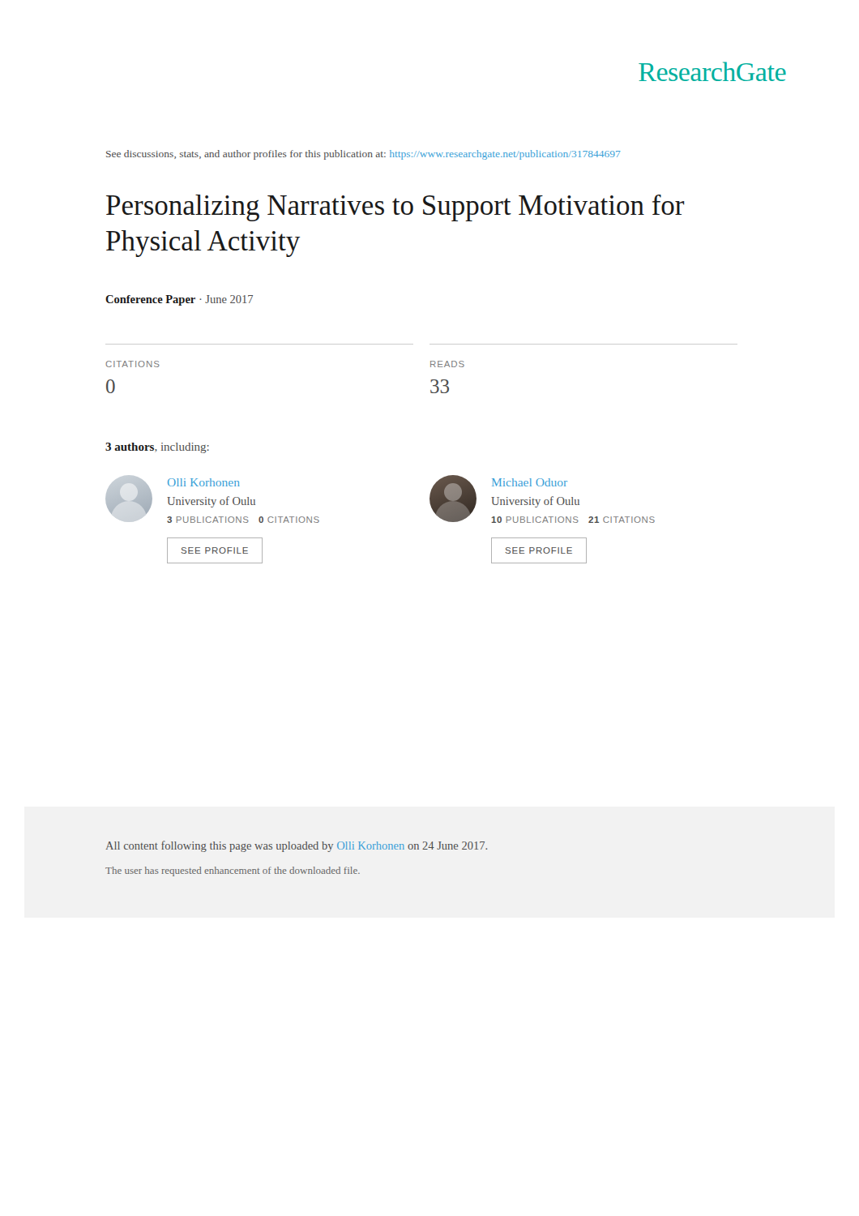ResearchGate
See discussions, stats, and author profiles for this publication at: https://www.researchgate.net/publication/317844697
Personalizing Narratives to Support Motivation for Physical Activity
Conference Paper · June 2017
Citations
0
Reads
33
3 authors, including:
Olli Korhonen
University of Oulu
3 PUBLICATIONS 0 CITATIONS
See Profile
Michael Oduor
University of Oulu
10 PUBLICATIONS 21 CITATIONS
See Profile
All content following this page was uploaded by Olli Korhonen on 24 June 2017.
The user has requested enhancement of the downloaded file.